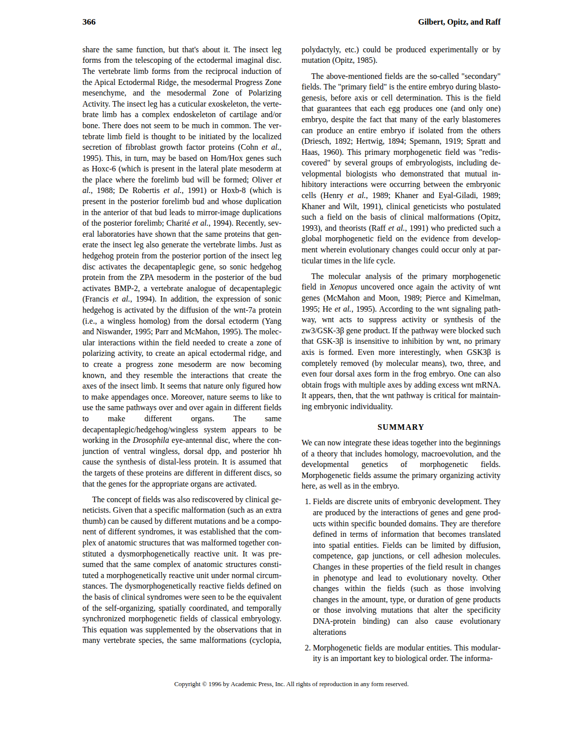366 Gilbert, Opitz, and Raff
share the same function, but that's about it. The insect leg forms from the telescoping of the ectodermal imaginal disc. The vertebrate limb forms from the reciprocal induction of the Apical Ectodermal Ridge, the mesodermal Progress Zone mesenchyme, and the mesodermal Zone of Polarizing Activity. The insect leg has a cuticular exoskeleton, the vertebrate limb has a complex endoskeleton of cartilage and/or bone. There does not seem to be much in common. The vertebrate limb field is thought to be initiated by the localized secretion of fibroblast growth factor proteins (Cohn et al., 1995). This, in turn, may be based on Hom/Hox genes such as Hoxc-6 (which is present in the lateral plate mesoderm at the place where the forelimb bud will be formed; Oliver et al., 1988; De Robertis et al., 1991) or Hoxb-8 (which is present in the posterior forelimb bud and whose duplication in the anterior of that bud leads to mirror-image duplications of the posterior forelimb; Charité et al., 1994). Recently, several laboratories have shown that the same proteins that generate the insect leg also generate the vertebrate limbs. Just as hedgehog protein from the posterior portion of the insect leg disc activates the decapentaplegic gene, so sonic hedgehog protein from the ZPA mesoderm in the posterior of the bud activates BMP-2, a vertebrate analogue of decapentaplegic (Francis et al., 1994). In addition, the expression of sonic hedgehog is activated by the diffusion of the wnt-7a protein (i.e., a wingless homolog) from the dorsal ectoderm (Yang and Niswander, 1995; Parr and McMahon, 1995). The molecular interactions within the field needed to create a zone of polarizing activity, to create an apical ectodermal ridge, and to create a progress zone mesoderm are now becoming known, and they resemble the interactions that create the axes of the insect limb. It seems that nature only figured how to make appendages once. Moreover, nature seems to like to use the same pathways over and over again in different fields to make different organs. The same decapentaplegic/hedgehog/wingless system appears to be working in the Drosophila eye-antennal disc, where the conjunction of ventral wingless, dorsal dpp, and posterior hh cause the synthesis of distal-less protein. It is assumed that the targets of these proteins are different in different discs, so that the genes for the appropriate organs are activated.
The concept of fields was also rediscovered by clinical geneticists. Given that a specific malformation (such as an extra thumb) can be caused by different mutations and be a component of different syndromes, it was established that the complex of anatomic structures that was malformed together constituted a dysmorphogenetically reactive unit. It was presumed that the same complex of anatomic structures constituted a morphogenetically reactive unit under normal circumstances. The dysmorphogenetically reactive fields defined on the basis of clinical syndromes were seen to be the equivalent of the self-organizing, spatially coordinated, and temporally synchronized morphogenetic fields of classical embryology. This equation was supplemented by the observations that in many vertebrate species, the same malformations (cyclopia, polydactyly, etc.) could be produced experimentally or by mutation (Opitz, 1985).
The above-mentioned fields are the so-called "secondary" fields. The "primary field" is the entire embryo during blastogenesis, before axis or cell determination. This is the field that guarantees that each egg produces one (and only one) embryo, despite the fact that many of the early blastomeres can produce an entire embryo if isolated from the others (Driesch, 1892; Hertwig, 1894; Spemann, 1919; Spratt and Haas, 1960). This primary morphogenetic field was "rediscovered" by several groups of embryologists, including developmental biologists who demonstrated that mutual inhibitory interactions were occurring between the embryonic cells (Henry et al., 1989; Khaner and Eyal-Giladi, 1989; Khaner and Wilt, 1991), clinical geneticists who postulated such a field on the basis of clinical malformations (Opitz, 1993), and theorists (Raff et al., 1991) who predicted such a global morphogenetic field on the evidence from development wherein evolutionary changes could occur only at particular times in the life cycle.
The molecular analysis of the primary morphogenetic field in Xenopus uncovered once again the activity of wnt genes (McMahon and Moon, 1989; Pierce and Kimelman, 1995; He et al., 1995). According to the wnt signaling pathway, wnt acts to suppress activity or synthesis of the zw3/GSK-3β gene product. If the pathway were blocked such that GSK-3β is insensitive to inhibition by wnt, no primary axis is formed. Even more interestingly, when GSK3β is completely removed (by molecular means), two, three, and even four dorsal axes form in the frog embryo. One can also obtain frogs with multiple axes by adding excess wnt mRNA. It appears, then, that the wnt pathway is critical for maintaining embryonic individuality.
SUMMARY
We can now integrate these ideas together into the beginnings of a theory that includes homology, macroevolution, and the developmental genetics of morphogenetic fields. Morphogenetic fields assume the primary organizing activity here, as well as in the embryo.
Fields are discrete units of embryonic development. They are produced by the interactions of genes and gene products within specific bounded domains. They are therefore defined in terms of information that becomes translated into spatial entities. Fields can be limited by diffusion, competence, gap junctions, or cell adhesion molecules. Changes in these properties of the field result in changes in phenotype and lead to evolutionary novelty. Other changes within the fields (such as those involving changes in the amount, type, or duration of gene products or those involving mutations that alter the specificity DNA-protein binding) can also cause evolutionary alterations
Morphogenetic fields are modular entities. This modularity is an important key to biological order. The informa-
Copyright © 1996 by Academic Press, Inc. All rights of reproduction in any form reserved.